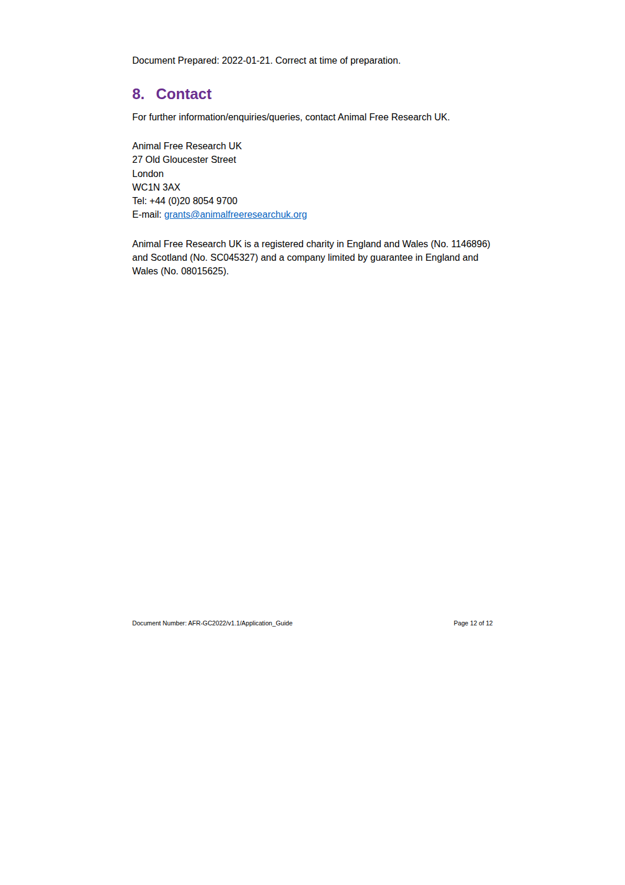Document Prepared: 2022-01-21. Correct at time of preparation.
8. Contact
For further information/enquiries/queries, contact Animal Free Research UK.
Animal Free Research UK
27 Old Gloucester Street
London
WC1N 3AX
Tel: +44 (0)20 8054 9700
E-mail: grants@animalfreeresearchuk.org
Animal Free Research UK is a registered charity in England and Wales (No. 1146896) and Scotland (No. SC045327) and a company limited by guarantee in England and Wales (No. 08015625).
Document Number: AFR-GC2022/v1.1/Application_Guide
Page 12 of 12